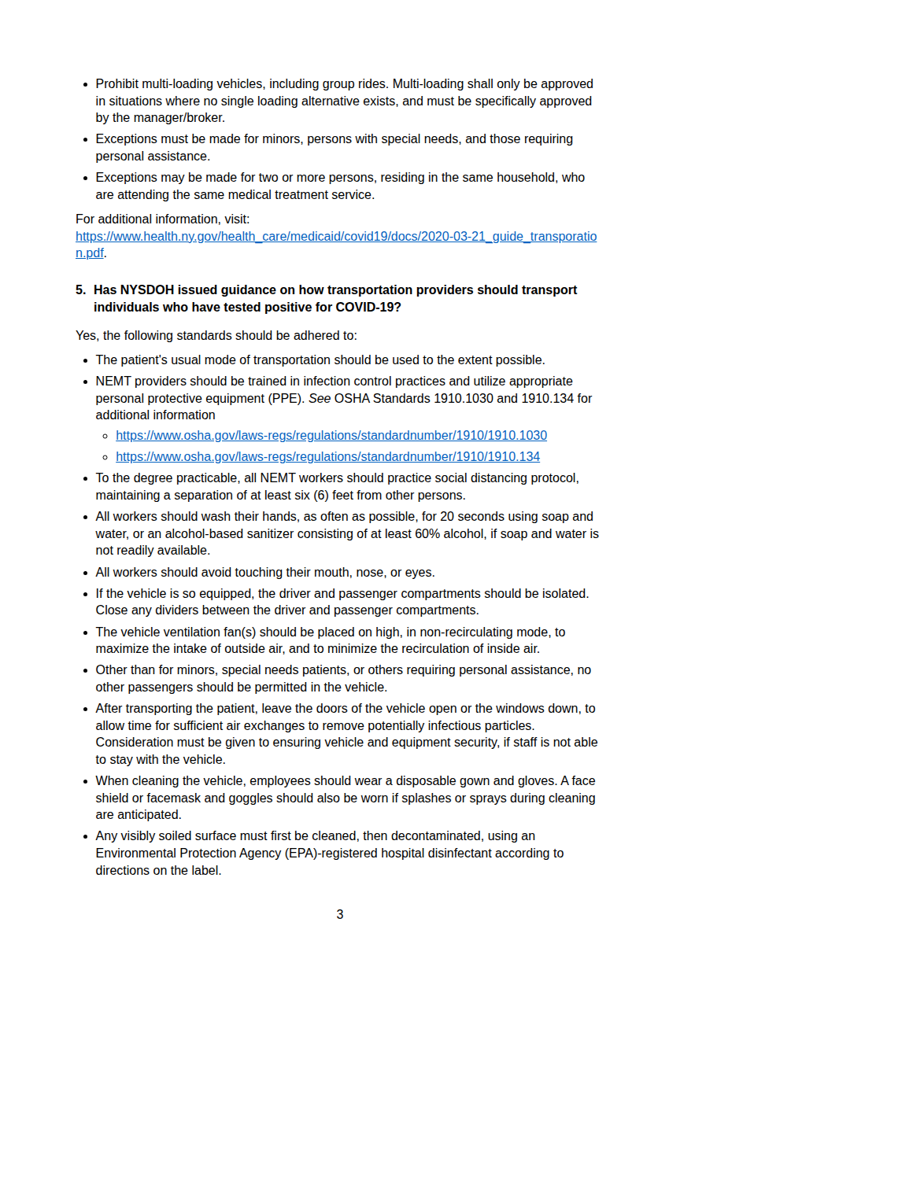Prohibit multi-loading vehicles, including group rides. Multi-loading shall only be approved in situations where no single loading alternative exists, and must be specifically approved by the manager/broker.
Exceptions must be made for minors, persons with special needs, and those requiring personal assistance.
Exceptions may be made for two or more persons, residing in the same household, who are attending the same medical treatment service.
For additional information, visit:
https://www.health.ny.gov/health_care/medicaid/covid19/docs/2020-03-21_guide_transporation.pdf.
5. Has NYSDOH issued guidance on how transportation providers should transport individuals who have tested positive for COVID-19?
Yes, the following standards should be adhered to:
The patient's usual mode of transportation should be used to the extent possible.
NEMT providers should be trained in infection control practices and utilize appropriate personal protective equipment (PPE). See OSHA Standards 1910.1030 and 1910.134 for additional information
https://www.osha.gov/laws-regs/regulations/standardnumber/1910/1910.1030
https://www.osha.gov/laws-regs/regulations/standardnumber/1910/1910.134
To the degree practicable, all NEMT workers should practice social distancing protocol, maintaining a separation of at least six (6) feet from other persons.
All workers should wash their hands, as often as possible, for 20 seconds using soap and water, or an alcohol-based sanitizer consisting of at least 60% alcohol, if soap and water is not readily available.
All workers should avoid touching their mouth, nose, or eyes.
If the vehicle is so equipped, the driver and passenger compartments should be isolated. Close any dividers between the driver and passenger compartments.
The vehicle ventilation fan(s) should be placed on high, in non-recirculating mode, to maximize the intake of outside air, and to minimize the recirculation of inside air.
Other than for minors, special needs patients, or others requiring personal assistance, no other passengers should be permitted in the vehicle.
After transporting the patient, leave the doors of the vehicle open or the windows down, to allow time for sufficient air exchanges to remove potentially infectious particles. Consideration must be given to ensuring vehicle and equipment security, if staff is not able to stay with the vehicle.
When cleaning the vehicle, employees should wear a disposable gown and gloves. A face shield or facemask and goggles should also be worn if splashes or sprays during cleaning are anticipated.
Any visibly soiled surface must first be cleaned, then decontaminated, using an Environmental Protection Agency (EPA)-registered hospital disinfectant according to directions on the label.
3